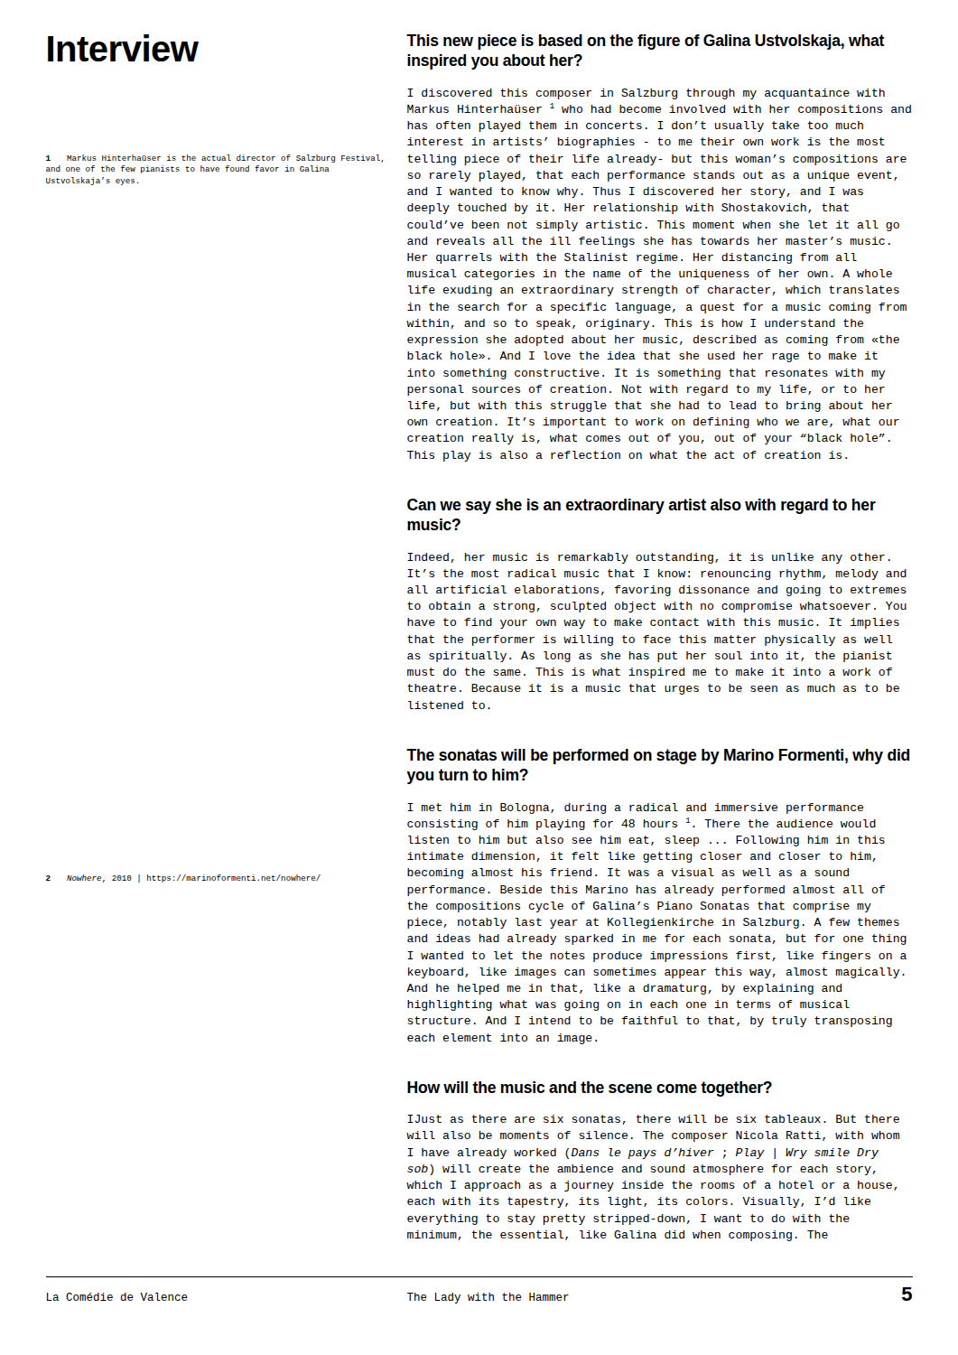Interview
1 Markus Hinterhaüser is the actual director of Salzburg Festival, and one of the few pianists to have found favor in Galina Ustvolskaja’s eyes.
2 Nowhere, 2010 | https://marinoformenti.net/nowhere/
This new piece is based on the figure of Galina Ustvolskaja, what inspired you about her?
I discovered this composer in Salzburg through my acquantaince with Markus Hinterhaüser 1 who had become involved with her compositions and has often played them in concerts. I don’t usually take too much interest in artists’ biographies - to me their own work is the most telling piece of their life already- but this woman’s compositions are so rarely played, that each performance stands out as a unique event, and I wanted to know why. Thus I discovered her story, and I was deeply touched by it. Her relationship with Shostakovich, that could’ve been not simply artistic. This moment when she let it all go and reveals all the ill feelings she has towards her master’s music. Her quarrels with the Stalinist regime. Her distancing from all musical categories in the name of the uniqueness of her own. A whole life exuding an extraordinary strength of character, which translates in the search for a specific language, a quest for a music coming from within, and so to speak, originary. This is how I understand the expression she adopted about her music, described as coming from «the black hole». And I love the idea that she used her rage to make it into something constructive. It is something that resonates with my personal sources of creation. Not with regard to my life, or to her life, but with this struggle that she had to lead to bring about her own creation. It’s important to work on defining who we are, what our creation really is, what comes out of you, out of your “black hole”. This play is also a reflection on what the act of creation is.
Can we say she is an extraordinary artist also with regard to her music?
Indeed, her music is remarkably outstanding, it is unlike any other. It’s the most radical music that I know: renouncing rhythm, melody and all artificial elaborations, favoring dissonance and going to extremes to obtain a strong, sculpted object with no compromise whatsoever. You have to find your own way to make contact with this music. It implies that the performer is willing to face this matter physically as well as spiritually. As long as she has put her soul into it, the pianist must do the same. This is what inspired me to make it into a work of theatre. Because it is a music that urges to be seen as much as to be listened to.
The sonatas will be performed on stage by Marino Formenti, why did you turn to him?
I met him in Bologna, during a radical and immersive performance consisting of him playing for 48 hours 1. There the audience would listen to him but also see him eat, sleep ... Following him in this intimate dimension, it felt like getting closer and closer to him, becoming almost his friend. It was a visual as well as a sound performance. Beside this Marino has already performed almost all of the compositions cycle of Galina’s Piano Sonatas that comprise my piece, notably last year at Kollegienkirche in Salzburg. A few themes and ideas had already sparked in me for each sonata, but for one thing I wanted to let the notes produce impressions first, like fingers on a keyboard, like images can sometimes appear this way, almost magically.
And he helped me in that, like a dramaturg, by explaining and highlighting what was going on in each one in terms of musical structure. And I intend to be faithful to that, by truly transposing each element into an image.
How will the music and the scene come together?
IJust as there are six sonatas, there will be six tableaux. But there will also be moments of silence. The composer Nicola Ratti, with whom I have already worked (Dans le pays d’hiver ; Play | Wry smile Dry sob) will create the ambience and sound atmosphere for each story, which I approach as a journey inside the rooms of a hotel or a house, each with its tapestry, its light, its colors. Visually, I’d like everything to stay pretty stripped-down, I want to do with the minimum, the essential, like Galina did when composing. The
La Comédie de Valence
The Lady with the Hammer
5